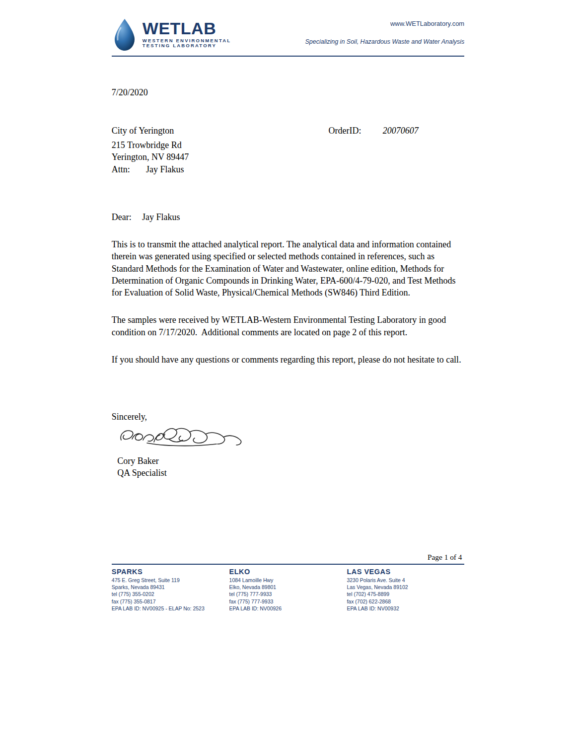WETLAB
WESTERN ENVIRONMENTAL
TESTING LABORATORY
www.WETLaboratory.com
Specializing in Soil, Hazardous Waste and Water Analysis
7/20/2020
City of Yerington
OrderID:20070607
215 Trowbridge Rd
Yerington, NV 89447
Attn: Jay Flakus
Dear:Jay Flakus
This is to transmit the attached analytical report. The analytical data and information contained therein was generated using specified or selected methods contained in references, such as Standard Methods for the Examination of Water and Wastewater, online edition, Methods for Determination of Organic Compounds in Drinking Water, EPA-600/4-79-020, and Test Methods for Evaluation of Solid Waste, Physical/Chemical Methods (SW846) Third Edition.
The samples were received by WETLAB-Western Environmental Testing Laboratory in good condition on 7/17/2020. Additional comments are located on page 2 of this report.
If you should have any questions or comments regarding this report, please do not hesitate to call.
Sincerely,
Cory Baker
QA Specialist
Page 1 of 4
SPARKS
475 E. Greg Street, Suite 119
Sparks, Nevada 89431
tel (775) 355-0202
fax (775) 355-0817
EPA LAB ID: NV00925 - ELAP No: 2523
ELKO
1084 Lamoille Hwy
Elko, Nevada 89801
tel (775) 777-9933
fax (775) 777-9933
EPA LAB ID: NV00926
LAS VEGAS
3230 Polaris Ave. Suite 4
Las Vegas, Nevada 89102
tel (702) 475-8899
fax (702) 622-2868
EPA LAB ID: NV00932